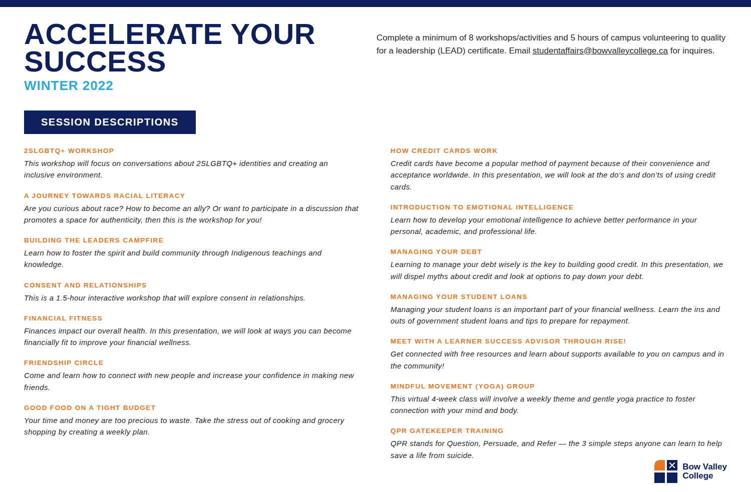Accelerate Your Success
Winter 2022
Complete a minimum of 8 workshops/activities and 5 hours of campus volunteering to quality for a leadership (LEAD) certificate. Email studentaffairs@bowvalleycollege.ca for inquires.
Session Descriptions
2SLGBTQ+ Workshop
This workshop will focus on conversations about 2SLGBTQ+ identities and creating an inclusive environment.
A Journey Towards Racial Literacy
Are you curious about race? How to become an ally? Or want to participate in a discussion that promotes a space for authenticity, then this is the workshop for you!
Building the Leaders Campfire
Learn how to foster the spirit and build community through Indigenous teachings and knowledge.
Consent and Relationships
This is a 1.5-hour interactive workshop that will explore consent in relationships.
Financial Fitness
Finances impact our overall health. In this presentation, we will look at ways you can become financially fit to improve your financial wellness.
Friendship Circle
Come and learn how to connect with new people and increase your confidence in making new friends.
Good Food on a Tight Budget
Your time and money are too precious to waste. Take the stress out of cooking and grocery shopping by creating a weekly plan.
How Credit Cards Work
Credit cards have become a popular method of payment because of their convenience and acceptance worldwide. In this presentation, we will look at the do’s and don’ts of using credit cards.
Introduction to Emotional Intelligence
Learn how to develop your emotional intelligence to achieve better performance in your personal, academic, and professional life.
Managing Your Debt
Learning to manage your debt wisely is the key to building good credit. In this presentation, we will dispel myths about credit and look at options to pay down your debt.
Managing Your Student Loans
Managing your student loans is an important part of your financial wellness. Learn the ins and outs of government student loans and tips to prepare for repayment.
Meet with a Learner Success Advisor through RISE!
Get connected with free resources and learn about supports available to you on campus and in the community!
Mindful Movement (Yoga) Group
This virtual 4-week class will involve a weekly theme and gentle yoga practice to foster connection with your mind and body.
QPR Gatekeeper Training
QPR stands for Question, Persuade, and Refer — the 3 simple steps anyone can learn to help save a life from suicide.
Bow Valley
College